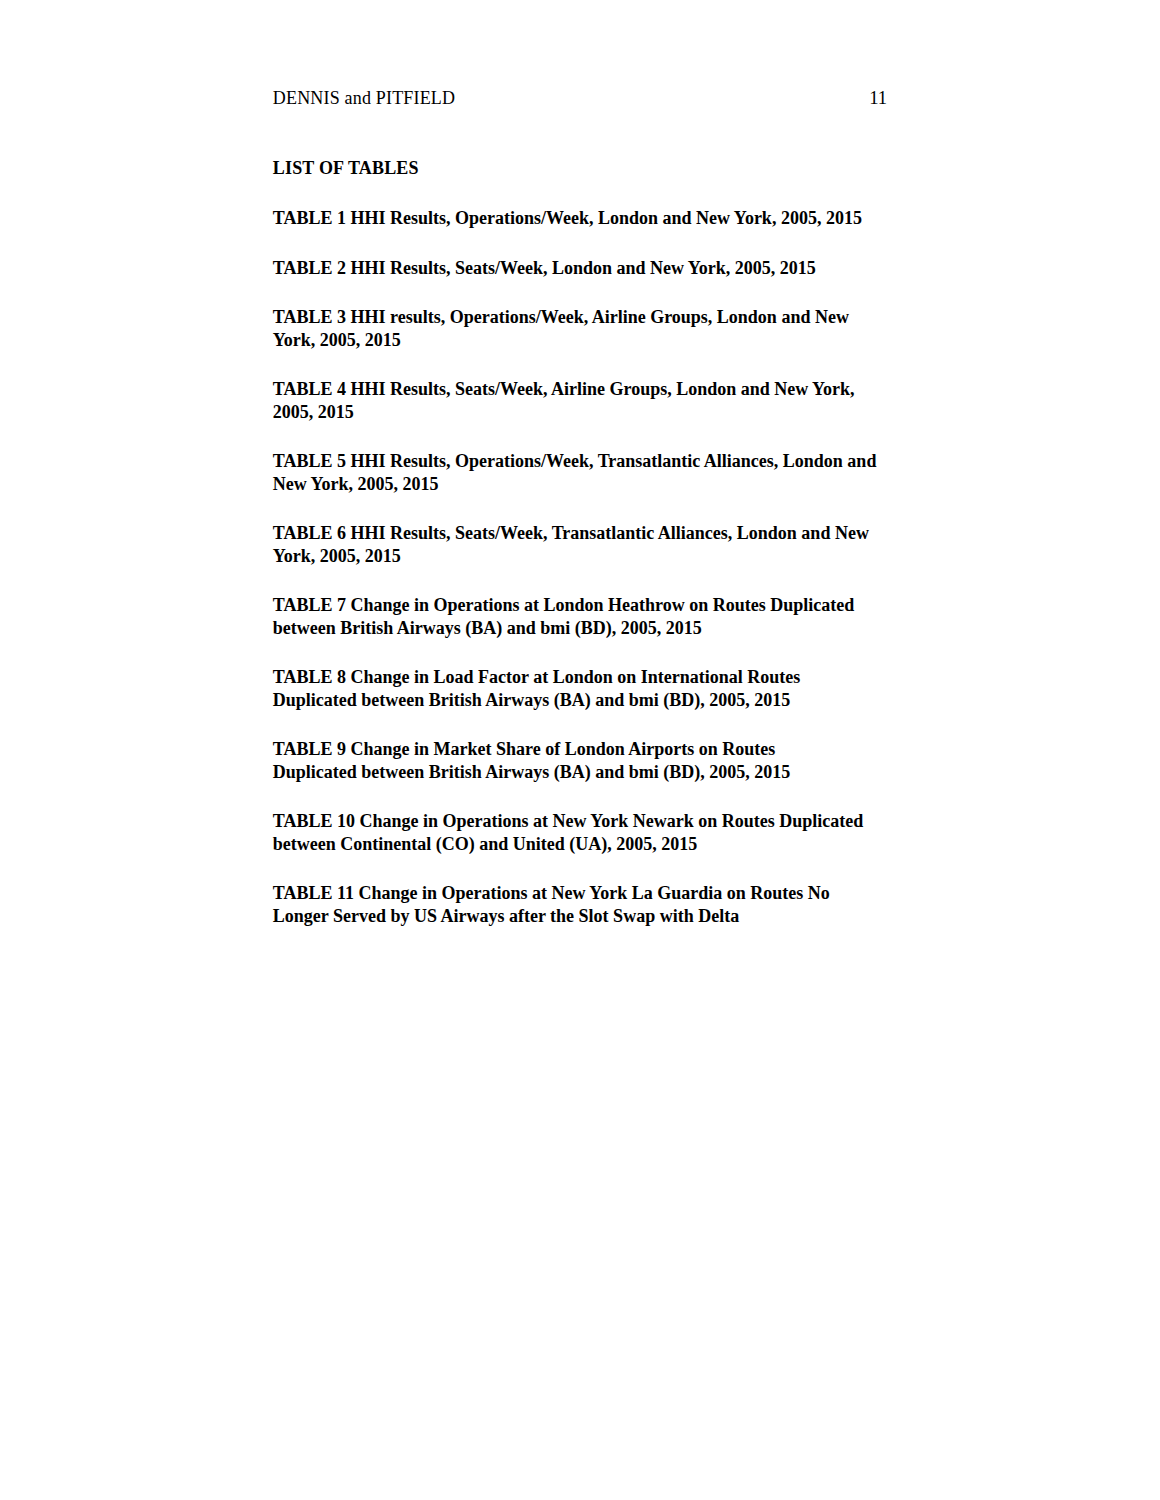DENNIS and PITFIELD 11
LIST OF TABLES
TABLE 1 HHI Results, Operations/Week, London and New York, 2005, 2015
TABLE 2 HHI Results, Seats/Week, London and New York, 2005, 2015
TABLE 3 HHI results, Operations/Week, Airline Groups, London and New York, 2005, 2015
TABLE 4 HHI Results, Seats/Week, Airline Groups, London and New York, 2005, 2015
TABLE 5 HHI Results, Operations/Week, Transatlantic Alliances, London and New York, 2005, 2015
TABLE 6 HHI Results, Seats/Week, Transatlantic Alliances, London and New York, 2005, 2015
TABLE 7 Change in Operations at London Heathrow on Routes Duplicated between British Airways (BA) and bmi (BD), 2005, 2015
TABLE 8 Change in Load Factor at London on International Routes
Duplicated between British Airways (BA) and bmi (BD), 2005, 2015
TABLE 9 Change in Market Share of London Airports on Routes
Duplicated between British Airways (BA) and bmi (BD), 2005, 2015
TABLE 10 Change in Operations at New York Newark on Routes Duplicated between Continental (CO) and United (UA), 2005, 2015
TABLE 11 Change in Operations at New York La Guardia on Routes No Longer Served by US Airways after the Slot Swap with Delta